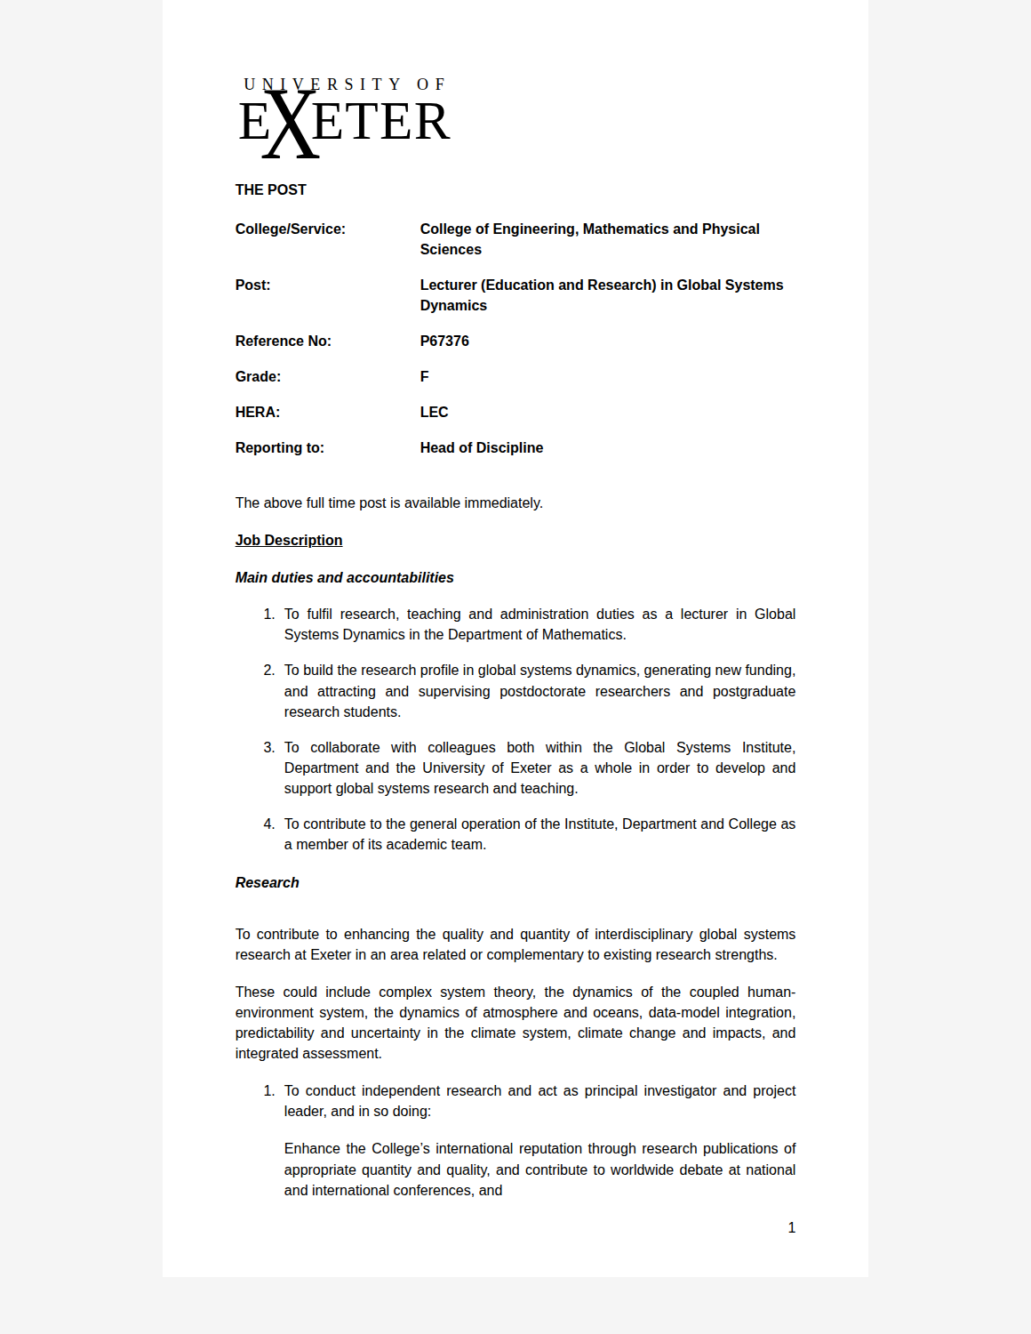UNIVERSITY OF EXETER
THE POST
| College/Service: | College of Engineering, Mathematics and Physical Sciences |
| Post: | Lecturer (Education and Research) in Global Systems Dynamics |
| Reference No: | P67376 |
| Grade: | F |
| HERA: | LEC |
| Reporting to: | Head of Discipline |
The above full time post is available immediately.
Job Description
Main duties and accountabilities
To fulfil research, teaching and administration duties as a lecturer in Global Systems Dynamics in the Department of Mathematics.
To build the research profile in global systems dynamics, generating new funding, and attracting and supervising postdoctorate researchers and postgraduate research students.
To collaborate with colleagues both within the Global Systems Institute, Department and the University of Exeter as a whole in order to develop and support global systems research and teaching.
To contribute to the general operation of the Institute, Department and College as a member of its academic team.
Research
To contribute to enhancing the quality and quantity of interdisciplinary global systems research at Exeter in an area related or complementary to existing research strengths.
These could include complex system theory, the dynamics of the coupled human-environment system, the dynamics of atmosphere and oceans, data-model integration, predictability and uncertainty in the climate system, climate change and impacts, and integrated assessment.
To conduct independent research and act as principal investigator and project leader, and in so doing:
Enhance the College’s international reputation through research publications of appropriate quantity and quality, and contribute to worldwide debate at national and international conferences, and
1